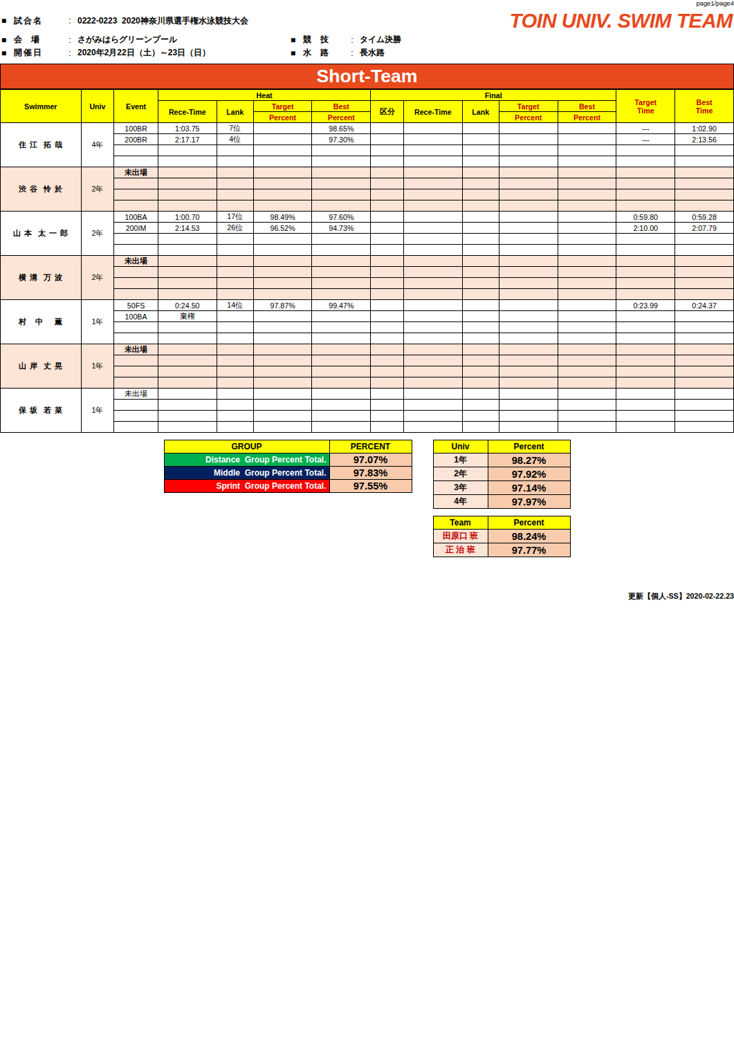page1/page4
| ■ | 試合名 | : | 0222-0223 2020神奈川県選手権水泳競技大会 | TOIN UNIV. SWIM TEAM |
| ■ | 会 場 | : | さがみはらグリーンプール | | ■ | 競 技 | : | タイム決勝 |
| ■ | 開催日 | : | 2020年2月22日（土）～23日（日） | | ■ | 水 路 | : | 長水路 |
Short-Team
| Swimmer | Univ | Event | Heat | Final | Target Time | Best Time |
| --- | --- | --- | --- | --- | --- | --- |
| Rece-Time | Lank | Target | Best | 区分 | Rece-Time | Lank | Target | Best |
| Percent | Percent | Percent | Percent |
| 住 江 拓 哉 | 4年 | 100BR | 1:03.75 | 7位 | | 98.65% | | | | | | --- | 1:02.90 |
| 200BR | 2:17.17 | 4位 | | 97.30% | | | | | | --- | 2:13.56 |
| 渋 谷 怜 於 | 2年 | 未出場 | | | | | | | | | | | |
| 山 本 太 一 郎 | 2年 | 100BA | 1:00.70 | 17位 | 98.49% | 97.60% | | | | | | 0:59.80 | 0:59.28 |
| 200IM | 2:14.53 | 26位 | 96.52% | 94.73% | | | | | | 2:10.00 | 2:07.79 |
| 横 溝 万 波 | 2年 | 未出場 | | | | | | | | | | | |
| 村 中 薫 | 1年 | 50FS | 0:24.50 | 14位 | 97.87% | 99.47% | | | | | | 0:23.99 | 0:24.37 |
| 100BA | 棄権 | | | | | | | | | | |
| 山 岸 丈 晃 | 1年 | 未出場 | | | | | | | | | | | |
| 保 坂 若 菜 | 1年 | 未出場 | | | | | | | | | | | |
| GROUP | PERCENT |
| Distance Group Percent Total. | 97.07% |
| Middle Group Percent Total. | 97.83% |
| Sprint Group Percent Total. | 97.55% |
| Univ | Percent |
| 1年 | 98.27% |
| 2年 | 97.92% |
| 3年 | 97.14% |
| 4年 | 97.97% |
| Team | Percent |
| 田原口 班 | 98.24% |
| 正 治 班 | 97.77% |
更新【個人-SS】2020-02-22.23